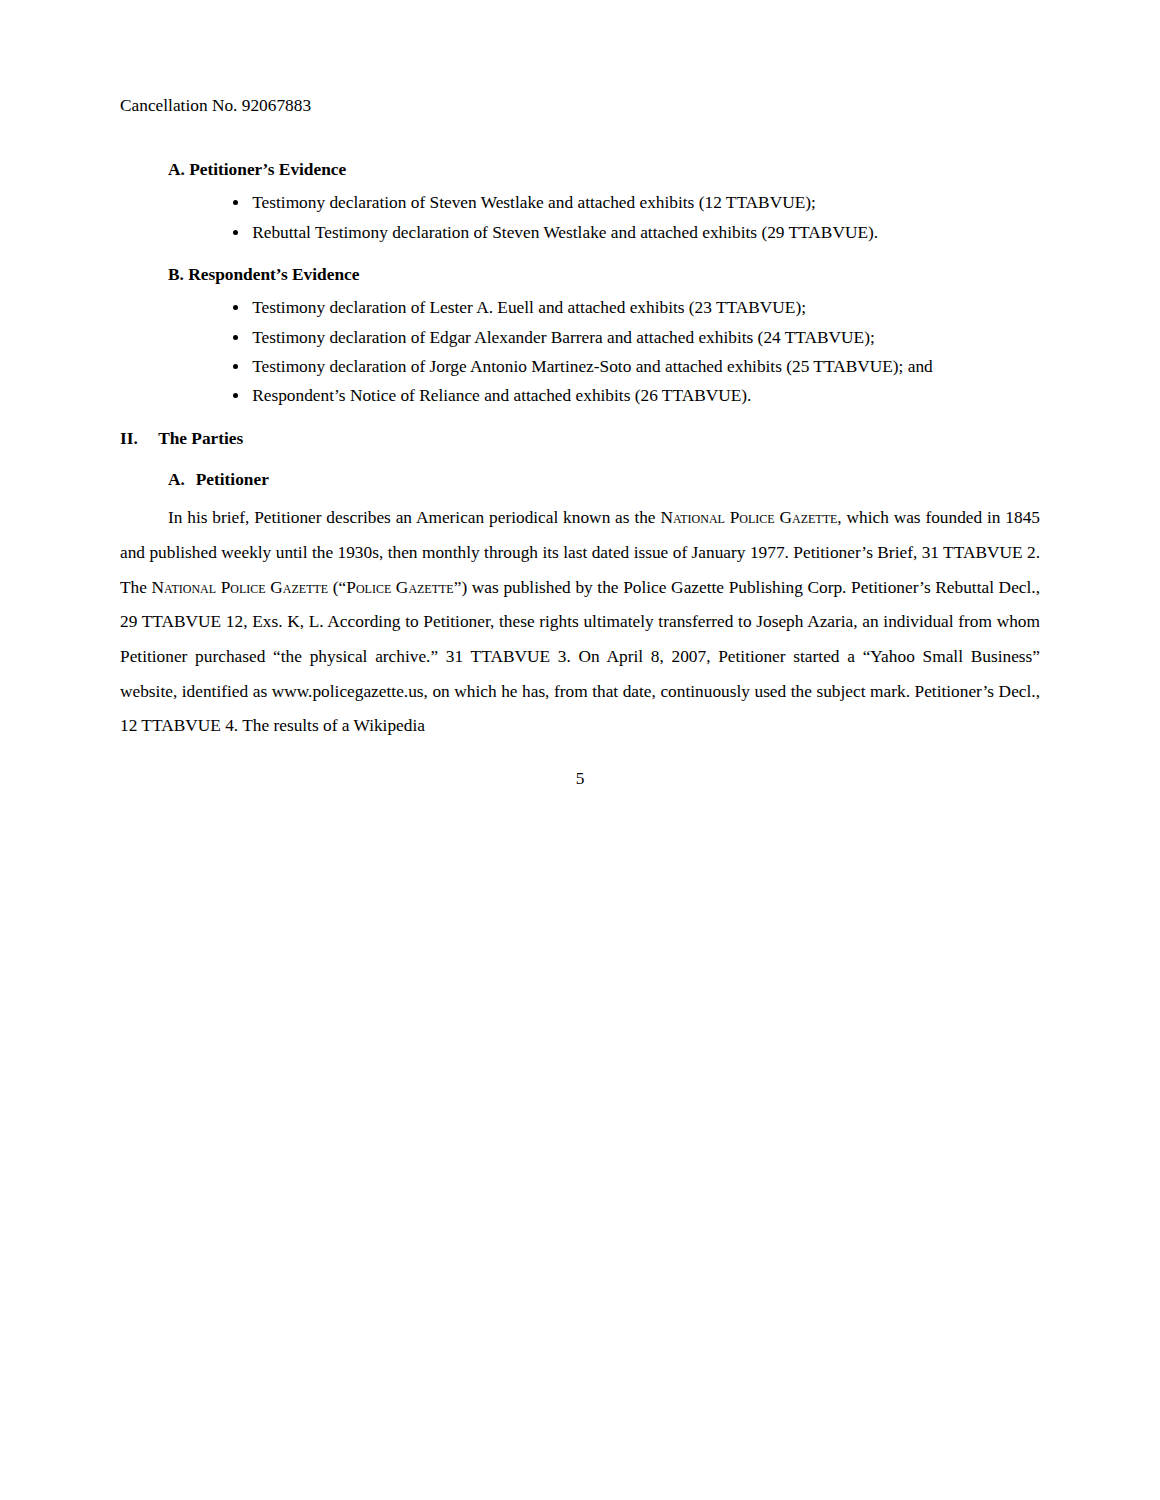Cancellation No. 92067883
A. Petitioner’s Evidence
Testimony declaration of Steven Westlake and attached exhibits (12 TTABVUE);
Rebuttal Testimony declaration of Steven Westlake and attached exhibits (29 TTABVUE).
B. Respondent’s Evidence
Testimony declaration of Lester A. Euell and attached exhibits (23 TTABVUE);
Testimony declaration of Edgar Alexander Barrera and attached exhibits (24 TTABVUE);
Testimony declaration of Jorge Antonio Martinez-Soto and attached exhibits (25 TTABVUE); and
Respondent’s Notice of Reliance and attached exhibits (26 TTABVUE).
II. The Parties
A. Petitioner
In his brief, Petitioner describes an American periodical known as the National Police Gazette, which was founded in 1845 and published weekly until the 1930s, then monthly through its last dated issue of January 1977. Petitioner’s Brief, 31 TTABVUE 2. The National Police Gazette (“Police Gazette”) was published by the Police Gazette Publishing Corp. Petitioner’s Rebuttal Decl., 29 TTABVUE 12, Exs. K, L. According to Petitioner, these rights ultimately transferred to Joseph Azaria, an individual from whom Petitioner purchased “the physical archive.” 31 TTABVUE 3. On April 8, 2007, Petitioner started a “Yahoo Small Business” website, identified as www.policegazette.us, on which he has, from that date, continuously used the subject mark. Petitioner’s Decl., 12 TTABVUE 4. The results of a Wikipedia
5